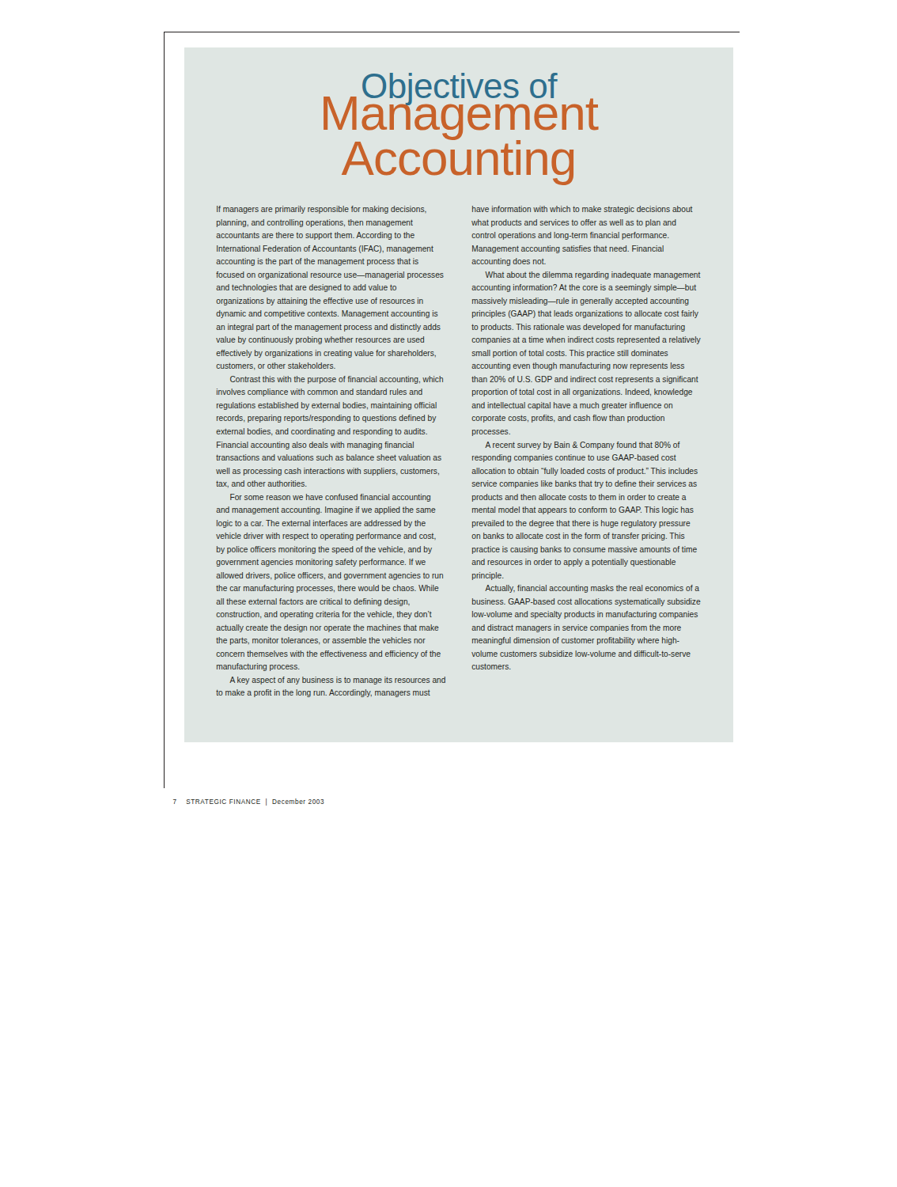Objectives of Management Accounting
If managers are primarily responsible for making decisions, planning, and controlling operations, then management accountants are there to support them. According to the International Federation of Accountants (IFAC), management accounting is the part of the management process that is focused on organizational resource use—managerial processes and technologies that are designed to add value to organizations by attaining the effective use of resources in dynamic and competitive contexts. Management accounting is an integral part of the management process and distinctly adds value by continuously probing whether resources are used effectively by organizations in creating value for shareholders, customers, or other stakeholders.
Contrast this with the purpose of financial accounting, which involves compliance with common and standard rules and regulations established by external bodies, maintaining official records, preparing reports/responding to questions defined by external bodies, and coordinating and responding to audits. Financial accounting also deals with managing financial transactions and valuations such as balance sheet valuation as well as processing cash interactions with suppliers, customers, tax, and other authorities.
For some reason we have confused financial accounting and management accounting. Imagine if we applied the same logic to a car. The external interfaces are addressed by the vehicle driver with respect to operating performance and cost, by police officers monitoring the speed of the vehicle, and by government agencies monitoring safety performance. If we allowed drivers, police officers, and government agencies to run the car manufacturing processes, there would be chaos. While all these external factors are critical to defining design, construction, and operating criteria for the vehicle, they don’t actually create the design nor operate the machines that make the parts, monitor tolerances, or assemble the vehicles nor concern themselves with the effectiveness and efficiency of the manufacturing process.
A key aspect of any business is to manage its resources and to make a profit in the long run. Accordingly, managers must have information with which to make strategic decisions about what products and services to offer as well as to plan and control operations and long-term financial performance. Management accounting satisfies that need. Financial accounting does not.
What about the dilemma regarding inadequate management accounting information? At the core is a seemingly simple—but massively misleading—rule in generally accepted accounting principles (GAAP) that leads organizations to allocate cost fairly to products. This rationale was developed for manufacturing companies at a time when indirect costs represented a relatively small portion of total costs. This practice still dominates accounting even though manufacturing now represents less than 20% of U.S. GDP and indirect cost represents a significant proportion of total cost in all organizations. Indeed, knowledge and intellectual capital have a much greater influence on corporate costs, profits, and cash flow than production processes.
A recent survey by Bain & Company found that 80% of responding companies continue to use GAAP-based cost allocation to obtain “fully loaded costs of product.” This includes service companies like banks that try to define their services as products and then allocate costs to them in order to create a mental model that appears to conform to GAAP. This logic has prevailed to the degree that there is huge regulatory pressure on banks to allocate cost in the form of transfer pricing. This practice is causing banks to consume massive amounts of time and resources in order to apply a potentially questionable principle.
Actually, financial accounting masks the real economics of a business. GAAP-based cost allocations systematically subsidize low-volume and specialty products in manufacturing companies and distract managers in service companies from the more meaningful dimension of customer profitability where high-volume customers subsidize low-volume and difficult-to-serve customers.
7 STRATEGIC FINANCE|December 2003